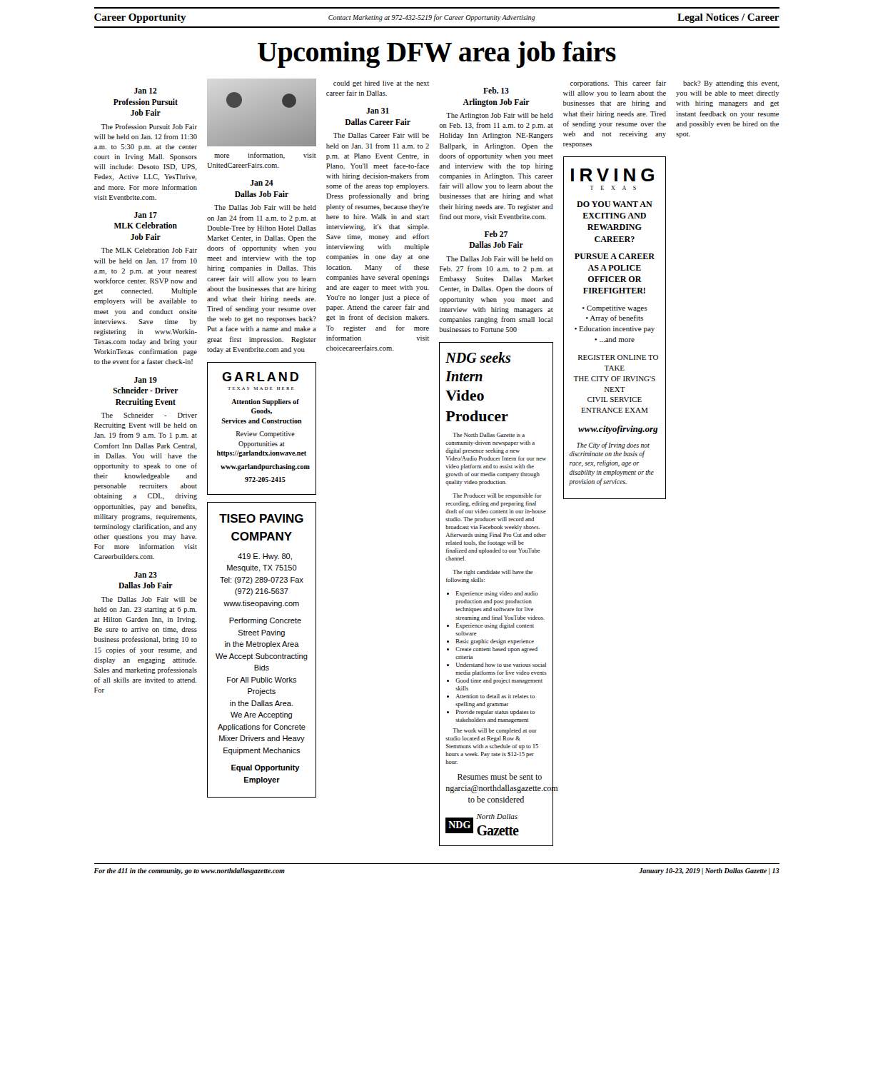Career Opportunity
Contact Marketing at 972-432-5219 for Career Opportunity Advertising
Legal Notices / Career
Upcoming DFW area job fairs
Jan 12
Profession Pursuit
Job Fair
The Profession Pursuit Job Fair will be held on Jan. 12 from 11:30 a.m. to 5:30 p.m. at the center court in Irving Mall. Sponsors will include: Desoto ISD, UPS, Fedex, Active LLC, YesThrive, and more. For more information visit Eventbrite.com.
Jan 17
MLK Celebration
Job Fair
The MLK Celebration Job Fair will be held on Jan. 17 from 10 a.m, to 2 p.m. at your nearest workforce center. RSVP now and get connected. Multiple employers will be available to meet you and conduct onsite interviews. Save time by registering in www.Workin-Texas.com today and bring your WorkinTexas confirmation page to the event for a faster check-in!
Jan 19
Schneider - Driver
Recruiting Event
The Schneider - Driver Recruiting Event will be held on Jan. 19 from 9 a.m. To 1 p.m. at Comfort Inn Dallas Park Central, in Dallas. You will have the opportunity to speak to one of their knowledgeable and personable recruiters about obtaining a CDL, driving opportunities, pay and benefits, military programs, requirements, terminology clarification, and any other questions you may have. For more information visit Careerbuilders.com.
Jan 23
Dallas Job Fair
The Dallas Job Fair will be held on Jan. 23 starting at 6 p.m. at Hilton Garden Inn, in Irving. Be sure to arrive on time, dress business professional, bring 10 to 15 copies of your resume, and display an engaging attitude. Sales and marketing professionals of all skills are invited to attend. For
more information, visit UnitedCareerFairs.com.
Jan 24
Dallas Job Fair
The Dallas Job Fair will be held on Jan 24 from 11 a.m. to 2 p.m. at Double-Tree by Hilton Hotel Dallas Market Center, in Dallas. Open the doors of opportunity when you meet and interview with the top hiring companies in Dallas. This career fair will allow you to learn about the businesses that are hiring and what their hiring needs are. Tired of sending your resume over the web to get no responses back? Put a face with a name and make a great first impression. Register today at Eventbrite.com and you
GARLAND
TEXAS MADE HERE
Attention Suppliers of Goods,
Services and Construction
Review Competitive Opportunities at
https://garlandtx.ionwave.net
www.garlandpurchasing.com
972-205-2415
TISEO PAVING COMPANY
419 E. Hwy. 80, Mesquite, TX 75150
Tel: (972) 289-0723 Fax (972) 216-5637
www.tiseopaving.com
Performing Concrete Street Paving
in the Metroplex Area
We Accept Subcontracting Bids
For All Public Works Projects
in the Dallas Area.
We Are Accepting Applications for Concrete Mixer Drivers and Heavy Equipment Mechanics
Equal Opportunity Employer
could get hired live at the next career fair in Dallas.
Jan 31
Dallas Career Fair
The Dallas Career Fair will be held on Jan. 31 from 11 a.m. to 2 p.m. at Plano Event Centre, in Plano. You'll meet face-to-face with hiring decision-makers from some of the areas top employers. Dress professionally and bring plenty of resumes, because they're here to hire. Walk in and start interviewing, it's that simple. Save time, money and effort interviewing with multiple companies in one day at one location. Many of these companies have several openings and are eager to meet with you. You're no longer just a piece of paper. Attend the career fair and get in front of decision makers. To register and for more information visit choicecareerfairs.com.
Feb. 13
Arlington Job Fair
The Arlington Job Fair will be held on Feb. 13, from 11 a.m. to 2 p.m. at Holiday Inn Arlington NE-Rangers Ballpark, in Arlington. Open the doors of opportunity when you meet and interview with the top hiring companies in Arlington. This career fair will allow you to learn about the businesses that are hiring and what their hiring needs are. To register and find out more, visit Eventbrite.com.
Feb 27
Dallas Job Fair
The Dallas Job Fair will be held on Feb. 27 from 10 a.m. to 2 p.m. at Embassy Suites Dallas Market Center, in Dallas. Open the doors of opportunity when you meet and interview with hiring managers at companies ranging from small local businesses to Fortune 500
NDG seeks Intern
Video Producer
The North Dallas Gazette is a community-driven newspaper with a digital presence seeking a new Video/Audio Producer Intern for our new video platform and to assist with the growth of our media company through quality video production.
The Producer will be responsible for recording, editing and preparing final draft of our video content in our in-house studio. The producer will record and broadcast via Facebook weekly shows. Afterwards using Final Pro Cut and other related tools, the footage will be finalized and uploaded to our YouTube channel.
The right candidate will have the following skills:
Experience using video and audio production and post production techniques and software for live streaming and final YouTube videos.
Experience using digital content software
Basic graphic design experience
Create content based upon agreed criteria
Understand how to use various social media platforms for live video events
Good time and project management skills
Attention to detail as it relates to spelling and grammar
Provide regular status updates to stakeholders and management
The work will be completed at our studio located at Regal Row & Stemmons with a schedule of up to 15 hours a week. Pay rate is $12-15 per hour.
Resumes must be sent to
ngarcia@northdallasgazette.com
to be considered
NDG
North Dallas
Gazette
corporations. This career fair will allow you to learn about the businesses that are hiring and what their hiring needs are. Tired of sending your resume over the web and not receiving any responses
IRVING
T E X A S
DO YOU WANT AN EXCITING AND REWARDING CAREER?
PURSUE A CAREER AS A POLICE OFFICER OR FIREFIGHTER!
• Competitive wages
• Array of benefits
• Education incentive pay
• ...and more
REGISTER ONLINE TO TAKE
THE CITY OF IRVING'S NEXT
CIVIL SERVICE ENTRANCE EXAM
www.cityofirving.org
The City of Irving does not discriminate on the basis of race, sex, religion, age or disability in employment or the provision of services.
back? By attending this event, you will be able to meet directly with hiring managers and get instant feedback on your resume and possibly even be hired on the spot.
For the 411 in the community, go to www.northdallasgazette.com
January 10-23, 2019 | North Dallas Gazette | 13